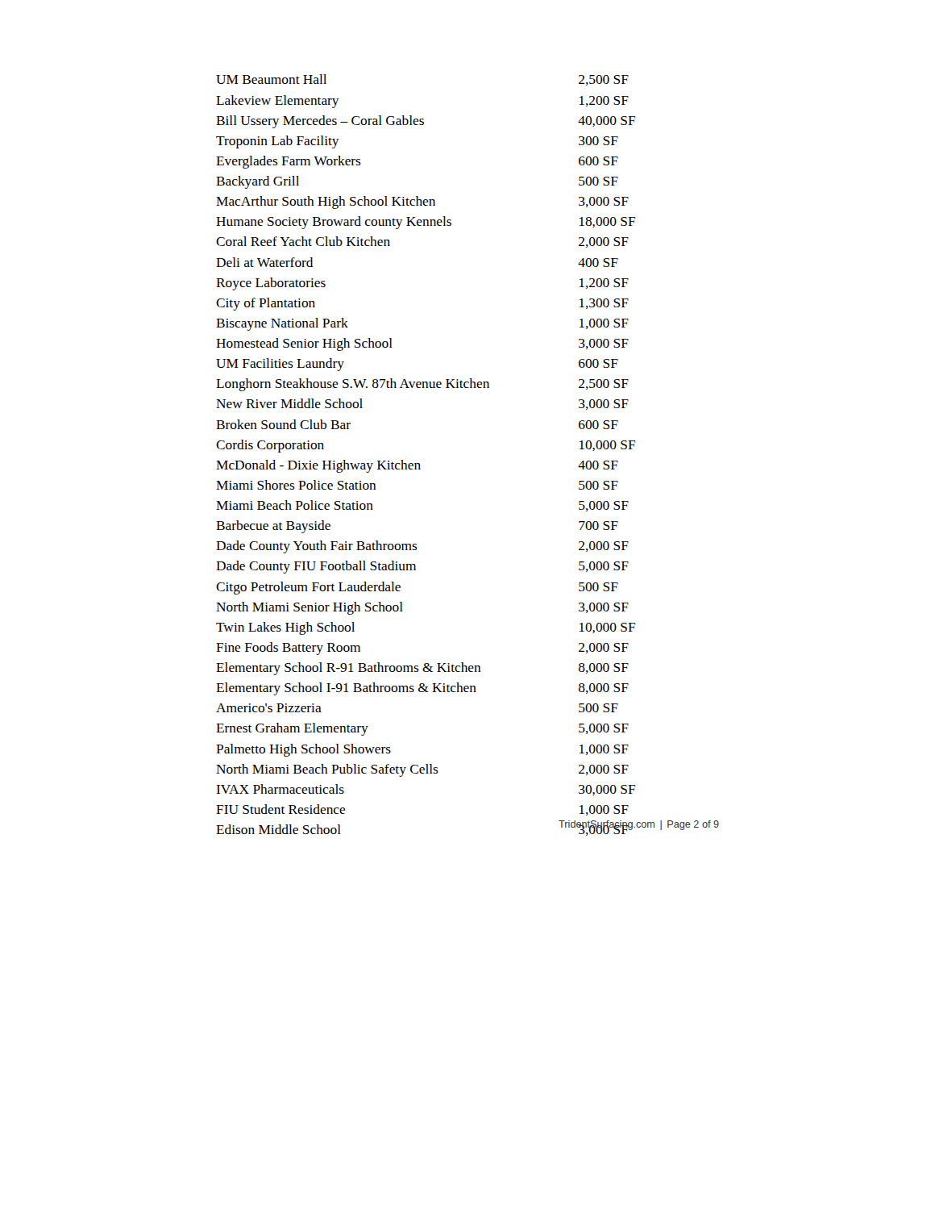| UM Beaumont Hall | 2,500 SF |
| Lakeview Elementary | 1,200 SF |
| Bill Ussery Mercedes – Coral Gables | 40,000 SF |
| Troponin Lab Facility | 300 SF |
| Everglades Farm Workers | 600 SF |
| Backyard Grill | 500 SF |
| MacArthur South High School Kitchen | 3,000 SF |
| Humane Society Broward county Kennels | 18,000 SF |
| Coral Reef Yacht Club Kitchen | 2,000 SF |
| Deli at Waterford | 400 SF |
| Royce Laboratories | 1,200 SF |
| City of Plantation | 1,300 SF |
| Biscayne National Park | 1,000 SF |
| Homestead Senior High School | 3,000 SF |
| UM Facilities Laundry | 600 SF |
| Longhorn Steakhouse S.W. 87th Avenue Kitchen | 2,500 SF |
| New River Middle School | 3,000 SF |
| Broken Sound Club Bar | 600 SF |
| Cordis Corporation | 10,000 SF |
| McDonald - Dixie Highway Kitchen | 400 SF |
| Miami Shores Police Station | 500 SF |
| Miami Beach Police Station | 5,000 SF |
| Barbecue at Bayside | 700 SF |
| Dade County Youth Fair Bathrooms | 2,000 SF |
| Dade County FIU Football Stadium | 5,000 SF |
| Citgo Petroleum Fort Lauderdale | 500 SF |
| North Miami Senior High School | 3,000 SF |
| Twin Lakes High School | 10,000 SF |
| Fine Foods Battery Room | 2,000 SF |
| Elementary School R-91 Bathrooms & Kitchen | 8,000 SF |
| Elementary School I-91 Bathrooms & Kitchen | 8,000 SF |
| Americo's Pizzeria | 500 SF |
| Ernest Graham Elementary | 5,000 SF |
| Palmetto High School Showers | 1,000 SF |
| North Miami Beach Public Safety Cells | 2,000 SF |
| IVAX Pharmaceuticals | 30,000 SF |
| FIU Student Residence | 1,000 SF |
| Edison Middle School | 3,000 SF |
TridentSurfacing.com | Page 2 of 9